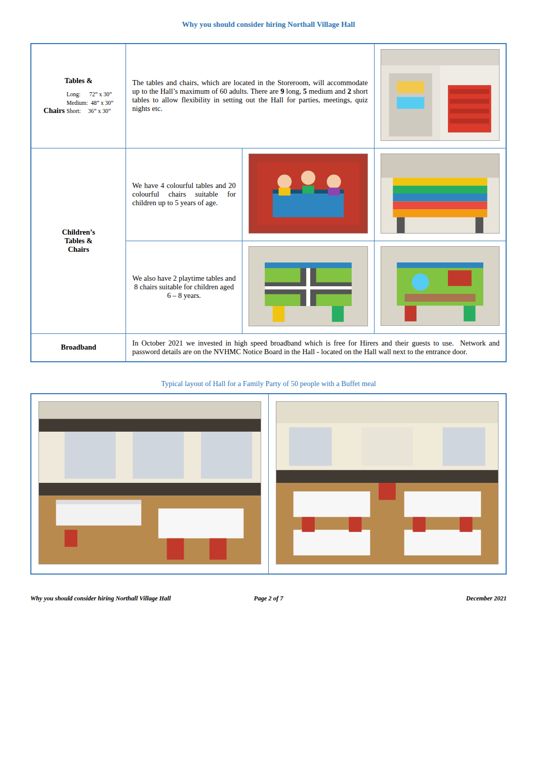Why you should consider hiring Northall Village Hall
| Tables & Chairs Long: 72” x 30” Medium: 48” x 30” Short: 36” x 30” | The tables and chairs, which are located in the Storeroom, will accommodate up to the Hall’s maximum of 60 adults. There are 9 long, 5 medium and 2 short tables to allow flexibility in setting out the Hall for parties, meetings, quiz nights etc. | |
| Children’s Tables & Chairs | We have 4 colourful tables and 20 colourful chairs suitable for children up to 5 years of age. | | |
| We also have 2 playtime tables and 8 chairs suitable for children aged 6 – 8 years. | | |
| Broadband | In October 2021 we invested in high speed broadband which is free for Hirers and their guests to use. Network and password details are on the NVHMC Notice Board in the Hall - located on the Hall wall next to the entrance door. |
Typical layout of Hall for a Family Party of 50 people with a Buffet meal
Why you should consider hiring Northall Village Hall
Page 2 of 7
December 2021